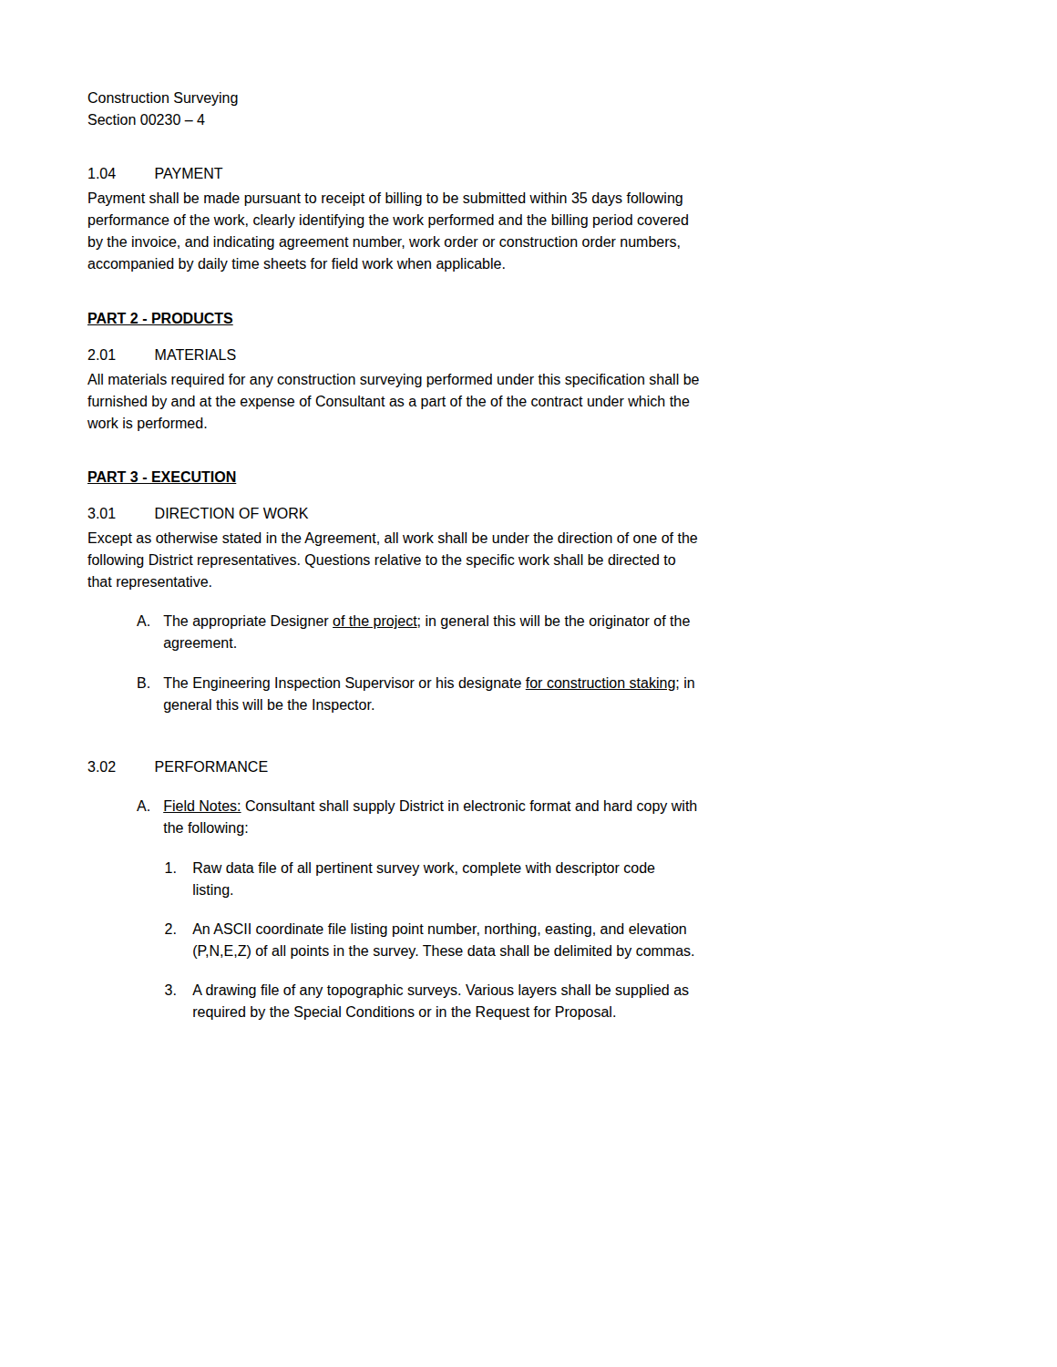Construction Surveying
Section 00230 – 4
1.04 PAYMENT
Payment shall be made pursuant to receipt of billing to be submitted within 35 days following performance of the work, clearly identifying the work performed and the billing period covered by the invoice, and indicating agreement number, work order or construction order numbers, accompanied by daily time sheets for field work when applicable.
PART 2 - PRODUCTS
2.01 MATERIALS
All materials required for any construction surveying performed under this specification shall be furnished by and at the expense of Consultant as a part of the of the contract under which the work is performed.
PART 3 - EXECUTION
3.01 DIRECTION OF WORK
Except as otherwise stated in the Agreement, all work shall be under the direction of one of the following District representatives. Questions relative to the specific work shall be directed to that representative.
The appropriate Designer of the project; in general this will be the originator of the agreement.
The Engineering Inspection Supervisor or his designate for construction staking; in general this will be the Inspector.
3.02 PERFORMANCE
Field Notes: Consultant shall supply District in electronic format and hard copy with the following:
Raw data file of all pertinent survey work, complete with descriptor code listing.
An ASCII coordinate file listing point number, northing, easting, and elevation (P,N,E,Z) of all points in the survey. These data shall be delimited by commas.
A drawing file of any topographic surveys. Various layers shall be supplied as required by the Special Conditions or in the Request for Proposal.